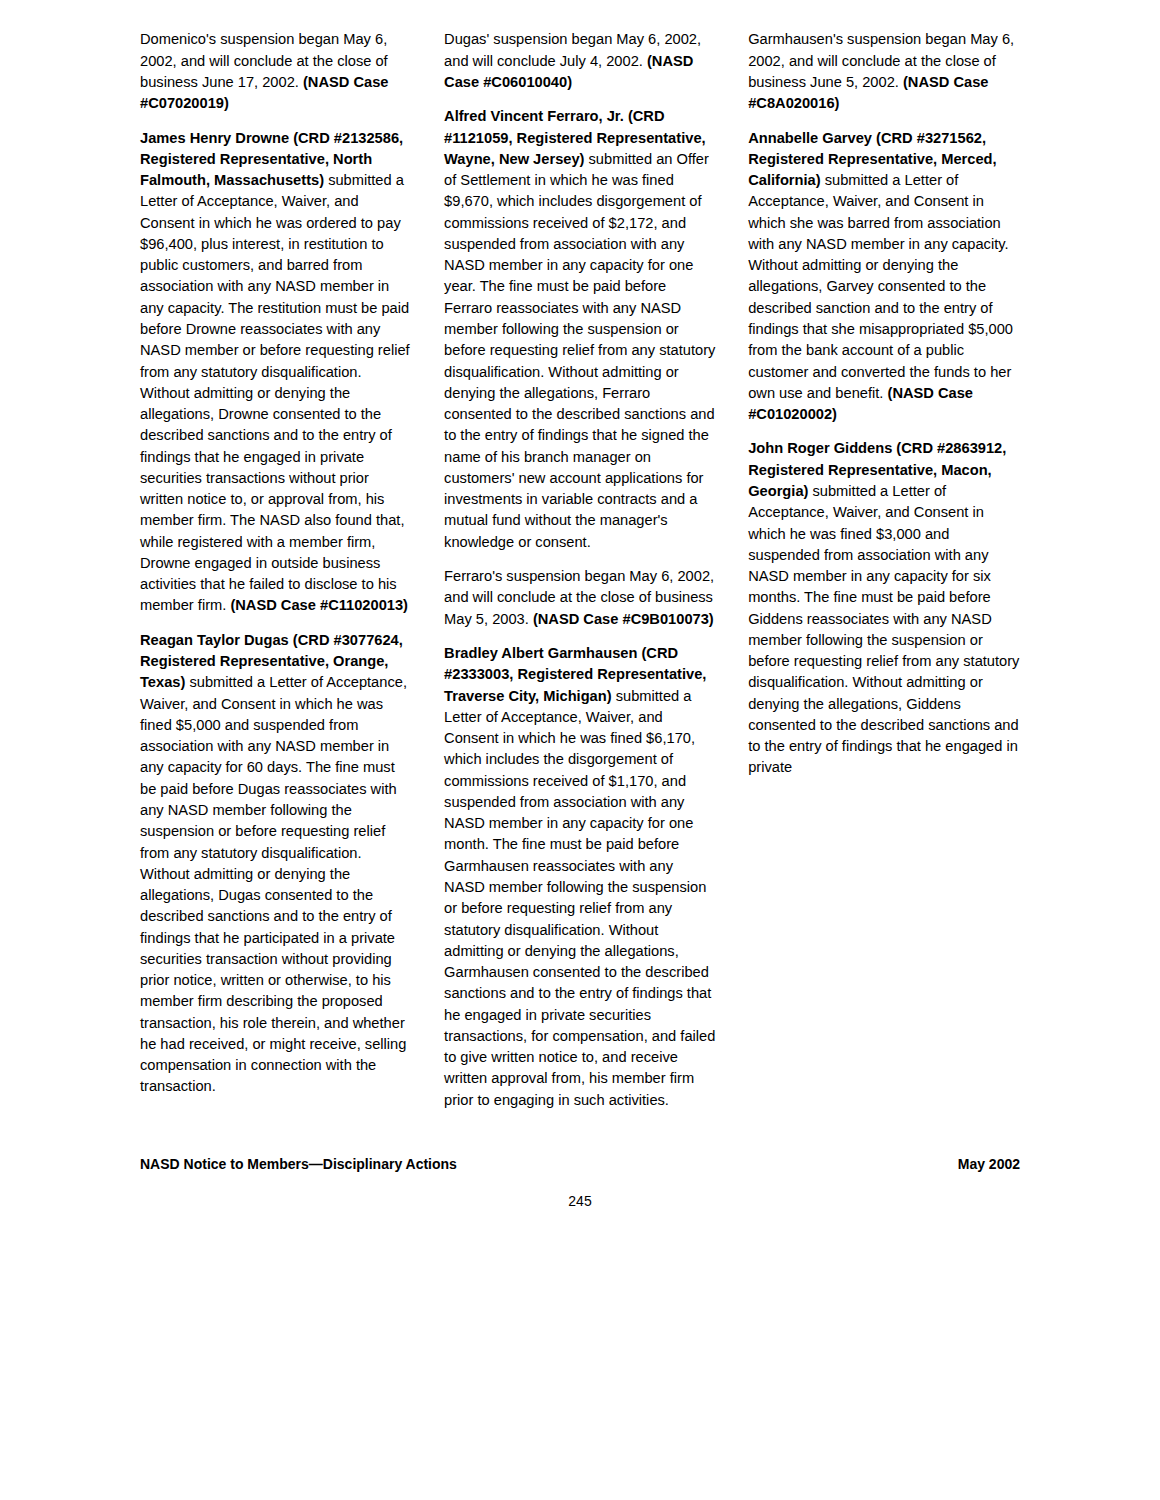Domenico's suspension began May 6, 2002, and will conclude at the close of business June 17, 2002. (NASD Case #C07020019)
James Henry Drowne (CRD #2132586, Registered Representative, North Falmouth, Massachusetts) submitted a Letter of Acceptance, Waiver, and Consent in which he was ordered to pay $96,400, plus interest, in restitution to public customers, and barred from association with any NASD member in any capacity. The restitution must be paid before Drowne reassociates with any NASD member or before requesting relief from any statutory disqualification. Without admitting or denying the allegations, Drowne consented to the described sanctions and to the entry of findings that he engaged in private securities transactions without prior written notice to, or approval from, his member firm. The NASD also found that, while registered with a member firm, Drowne engaged in outside business activities that he failed to disclose to his member firm. (NASD Case #C11020013)
Reagan Taylor Dugas (CRD #3077624, Registered Representative, Orange, Texas) submitted a Letter of Acceptance, Waiver, and Consent in which he was fined $5,000 and suspended from association with any NASD member in any capacity for 60 days. The fine must be paid before Dugas reassociates with any NASD member following the suspension or before requesting relief from any statutory disqualification. Without admitting or denying the allegations, Dugas consented to the described sanctions and to the entry of findings that he participated in a private securities transaction without providing prior notice, written or otherwise, to his member firm describing the proposed transaction, his role therein, and whether he had received, or might receive, selling compensation in connection with the transaction.
Dugas' suspension began May 6, 2002, and will conclude July 4, 2002. (NASD Case #C06010040)
Alfred Vincent Ferraro, Jr. (CRD #1121059, Registered Representative, Wayne, New Jersey) submitted an Offer of Settlement in which he was fined $9,670, which includes disgorgement of commissions received of $2,172, and suspended from association with any NASD member in any capacity for one year. The fine must be paid before Ferraro reassociates with any NASD member following the suspension or before requesting relief from any statutory disqualification. Without admitting or denying the allegations, Ferraro consented to the described sanctions and to the entry of findings that he signed the name of his branch manager on customers' new account applications for investments in variable contracts and a mutual fund without the manager's knowledge or consent.
Ferraro's suspension began May 6, 2002, and will conclude at the close of business May 5, 2003. (NASD Case #C9B010073)
Bradley Albert Garmhausen (CRD #2333003, Registered Representative, Traverse City, Michigan) submitted a Letter of Acceptance, Waiver, and Consent in which he was fined $6,170, which includes the disgorgement of commissions received of $1,170, and suspended from association with any NASD member in any capacity for one month. The fine must be paid before Garmhausen reassociates with any NASD member following the suspension or before requesting relief from any statutory disqualification. Without admitting or denying the allegations, Garmhausen consented to the described sanctions and to the entry of findings that he engaged in private securities transactions, for compensation, and failed to give written notice to, and receive written approval from, his member firm prior to engaging in such activities.
Garmhausen's suspension began May 6, 2002, and will conclude at the close of business June 5, 2002. (NASD Case #C8A020016)
Annabelle Garvey (CRD #3271562, Registered Representative, Merced, California) submitted a Letter of Acceptance, Waiver, and Consent in which she was barred from association with any NASD member in any capacity. Without admitting or denying the allegations, Garvey consented to the described sanction and to the entry of findings that she misappropriated $5,000 from the bank account of a public customer and converted the funds to her own use and benefit. (NASD Case #C01020002)
John Roger Giddens (CRD #2863912, Registered Representative, Macon, Georgia) submitted a Letter of Acceptance, Waiver, and Consent in which he was fined $3,000 and suspended from association with any NASD member in any capacity for six months. The fine must be paid before Giddens reassociates with any NASD member following the suspension or before requesting relief from any statutory disqualification. Without admitting or denying the allegations, Giddens consented to the described sanctions and to the entry of findings that he engaged in private
NASD Notice to Members—Disciplinary Actions May 2002
245